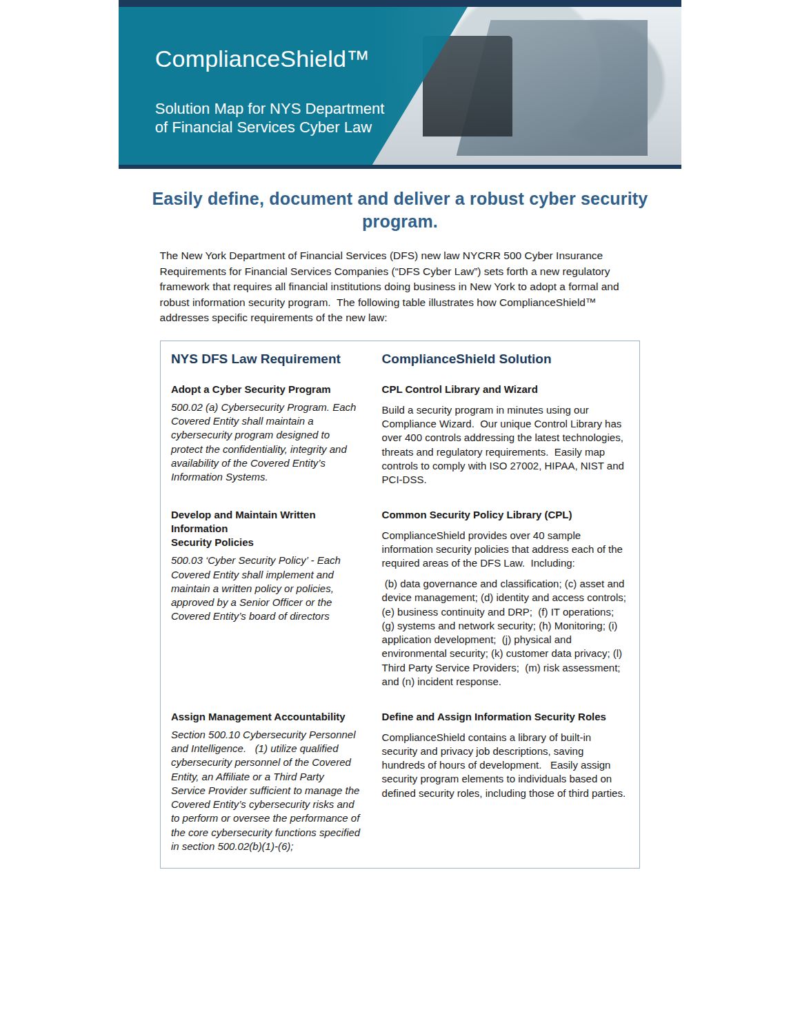ComplianceShield™
Solution Map for NYS Department
of Financial Services Cyber Law
Easily define, document and deliver a robust cyber security program.
The New York Department of Financial Services (DFS) new law NYCRR 500 Cyber Insurance Requirements for Financial Services Companies (“DFS Cyber Law”) sets forth a new regulatory framework that requires all financial institutions doing business in New York to adopt a formal and robust information security program. The following table illustrates how ComplianceShield™ addresses specific requirements of the new law:
| NYS DFS Law Requirement | ComplianceShield Solution |
| Adopt a Cyber Security Program 500.02 (a) Cybersecurity Program. Each Covered Entity shall maintain a cybersecurity program designed to protect the confidentiality, integrity and availability of the Covered Entity’s Information Systems. | CPL Control Library and Wizard Build a security program in minutes using our Compliance Wizard. Our unique Control Library has over 400 controls addressing the latest technologies, threats and regulatory requirements. Easily map controls to comply with ISO 27002, HIPAA, NIST and PCI-DSS. |
| Develop and Maintain Written Information Security Policies 500.03 ‘Cyber Security Policy’ - Each Covered Entity shall implement and maintain a written policy or policies, approved by a Senior Officer or the Covered Entity’s board of directors | Common Security Policy Library (CPL) ComplianceShield provides over 40 sample information security policies that address each of the required areas of the DFS Law. Including: (b) data governance and classification; (c) asset and device management; (d) identity and access controls; (e) business continuity and DRP; (f) IT operations; (g) systems and network security; (h) Monitoring; (i) application development; (j) physical and environmental security; (k) customer data privacy; (l) Third Party Service Providers; (m) risk assessment; and (n) incident response. |
| Assign Management Accountability Section 500.10 Cybersecurity Personnel and Intelligence. (1) utilize qualified cybersecurity personnel of the Covered Entity, an Affiliate or a Third Party Service Provider sufficient to manage the Covered Entity’s cybersecurity risks and to perform or oversee the performance of the core cybersecurity functions specified in section 500.02(b)(1)-(6); | Define and Assign Information Security Roles ComplianceShield contains a library of built-in security and privacy job descriptions, saving hundreds of hours of development. Easily assign security program elements to individuals based on defined security roles, including those of third parties. |